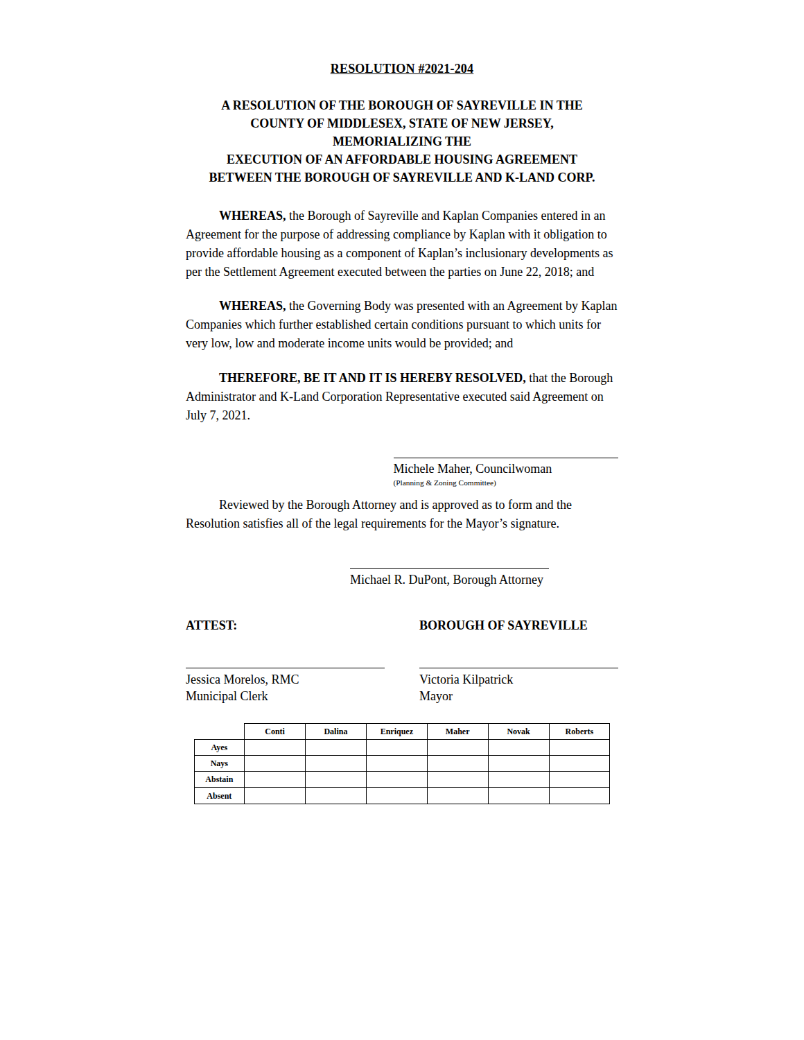RESOLUTION #2021-204
A RESOLUTION OF THE BOROUGH OF SAYREVILLE IN THE COUNTY OF MIDDLESEX, STATE OF NEW JERSEY, MEMORIALIZING THE
EXECUTION OF AN AFFORDABLE HOUSING AGREEMENT
BETWEEN THE BOROUGH OF SAYREVILLE AND K-LAND CORP.
WHEREAS, the Borough of Sayreville and Kaplan Companies entered in an Agreement for the purpose of addressing compliance by Kaplan with it obligation to provide affordable housing as a component of Kaplan’s inclusionary developments as per the Settlement Agreement executed between the parties on June 22, 2018; and
WHEREAS, the Governing Body was presented with an Agreement by Kaplan Companies which further established certain conditions pursuant to which units for very low, low and moderate income units would be provided; and
THEREFORE, BE IT AND IT IS HEREBY RESOLVED, that the Borough Administrator and K-Land Corporation Representative executed said Agreement on July 7, 2021.
Michele Maher, Councilwoman
(Planning & Zoning Committee)
Reviewed by the Borough Attorney and is approved as to form and the Resolution satisfies all of the legal requirements for the Mayor’s signature.
Michael R. DuPont, Borough Attorney
ATTEST:
BOROUGH OF SAYREVILLE
Jessica Morelos, RMC
Municipal Clerk
Victoria Kilpatrick
Mayor
| | Conti | Dalina | Enriquez | Maher | Novak | Roberts |
| --- | --- | --- | --- | --- | --- | --- |
| Ayes | | | | | | |
| Nays | | | | | | |
| Abstain | | | | | | |
| Absent | | | | | | |